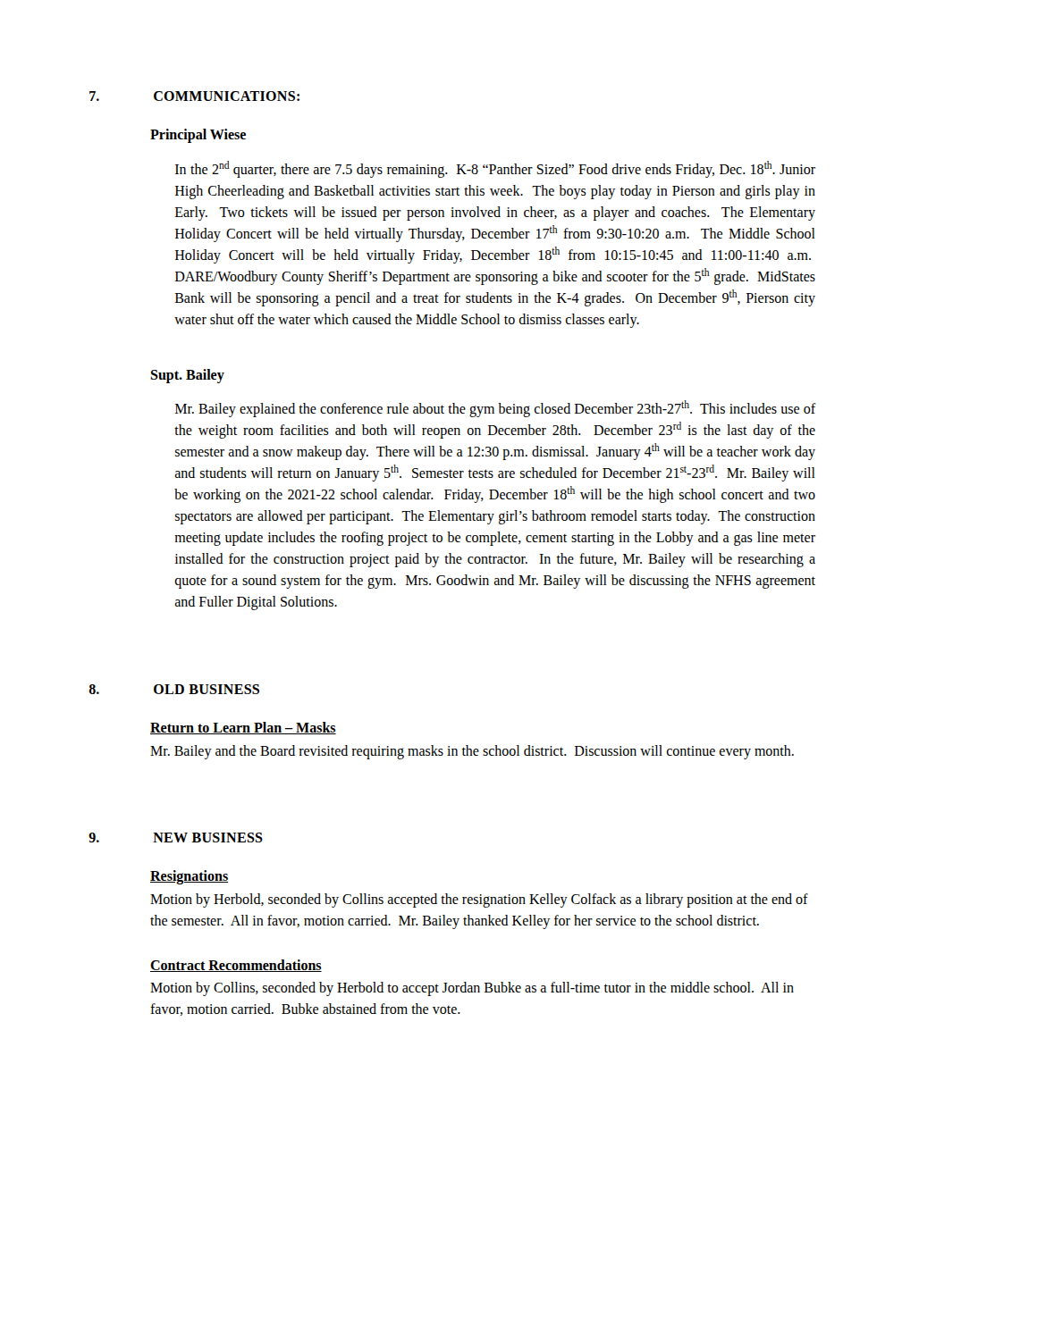7. COMMUNICATIONS:
Principal Wiese
In the 2nd quarter, there are 7.5 days remaining. K-8 “Panther Sized” Food drive ends Friday, Dec. 18th. Junior High Cheerleading and Basketball activities start this week. The boys play today in Pierson and girls play in Early. Two tickets will be issued per person involved in cheer, as a player and coaches. The Elementary Holiday Concert will be held virtually Thursday, December 17th from 9:30-10:20 a.m. The Middle School Holiday Concert will be held virtually Friday, December 18th from 10:15-10:45 and 11:00-11:40 a.m. DARE/Woodbury County Sheriff’s Department are sponsoring a bike and scooter for the 5th grade. MidStates Bank will be sponsoring a pencil and a treat for students in the K-4 grades. On December 9th, Pierson city water shut off the water which caused the Middle School to dismiss classes early.
Supt. Bailey
Mr. Bailey explained the conference rule about the gym being closed December 23th-27th. This includes use of the weight room facilities and both will reopen on December 28th. December 23rd is the last day of the semester and a snow makeup day. There will be a 12:30 p.m. dismissal. January 4th will be a teacher work day and students will return on January 5th. Semester tests are scheduled for December 21st-23rd. Mr. Bailey will be working on the 2021-22 school calendar. Friday, December 18th will be the high school concert and two spectators are allowed per participant. The Elementary girl’s bathroom remodel starts today. The construction meeting update includes the roofing project to be complete, cement starting in the Lobby and a gas line meter installed for the construction project paid by the contractor. In the future, Mr. Bailey will be researching a quote for a sound system for the gym. Mrs. Goodwin and Mr. Bailey will be discussing the NFHS agreement and Fuller Digital Solutions.
8. OLD BUSINESS
Return to Learn Plan – Masks
Mr. Bailey and the Board revisited requiring masks in the school district. Discussion will continue every month.
9. NEW BUSINESS
Resignations
Motion by Herbold, seconded by Collins accepted the resignation Kelley Colfack as a library position at the end of the semester. All in favor, motion carried. Mr. Bailey thanked Kelley for her service to the school district.
Contract Recommendations
Motion by Collins, seconded by Herbold to accept Jordan Bubke as a full-time tutor in the middle school. All in favor, motion carried. Bubke abstained from the vote.